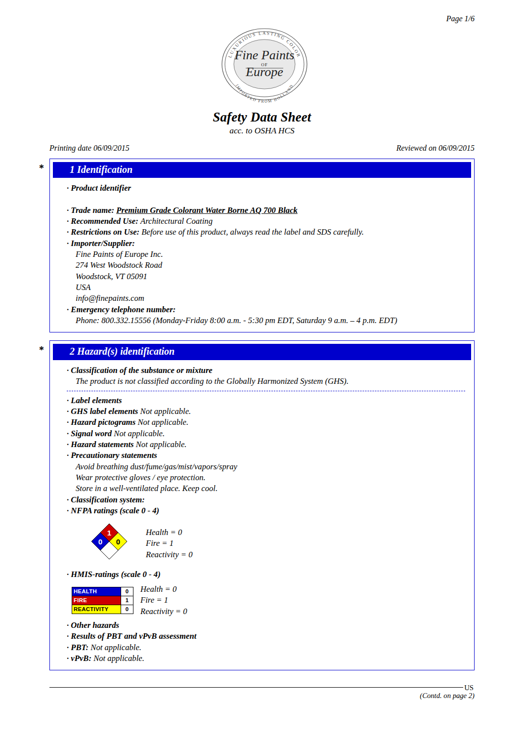Page 1/6
LUXURIOUS LASTING COLOR IMPORTED FROM HOLLAND Fine Paints OF Europe
Safety Data Sheet
acc. to OSHA HCS
Printing date 06/09/2015 Reviewed on 06/09/2015
*
1 Identification
· Product identifier
· Trade name: Premium Grade Colorant Water Borne AQ 700 Black
· Recommended Use: Architectural Coating
· Restrictions on Use: Before use of this product, always read the label and SDS carefully.
· Importer/Supplier:
Fine Paints of Europe Inc.
274 West Woodstock Road
Woodstock, VT 05091
USA
info@finepaints.com
· Emergency telephone number:
Phone: 800.332.15556 (Monday-Friday 8:00 a.m. - 5:30 pm EDT, Saturday 9 a.m. – 4 p.m. EDT)
*
2 Hazard(s) identification
· Classification of the substance or mixture
The product is not classified according to the Globally Harmonized System (GHS).
· Label elements
· GHS label elements Not applicable.
· Hazard pictograms Not applicable.
· Signal word Not applicable.
· Hazard statements Not applicable.
· Precautionary statements
Avoid breathing dust/fume/gas/mist/vapors/spray
Wear protective gloves / eye protection.
Store in a well-ventilated place. Keep cool.
· Classification system:
· NFPA ratings (scale 0 - 4)
1 0 0
Health = 0
Fire = 1
Reactivity = 0
· HMIS-ratings (scale 0 - 4)
| HEALTH | 0 |
| FIRE | 1 |
| REACTIVITY | 0 |
Health = 0
Fire = 1
Reactivity = 0
· Other hazards
· Results of PBT and vPvB assessment
· PBT: Not applicable.
· vPvB: Not applicable.
US
(Contd. on page 2)